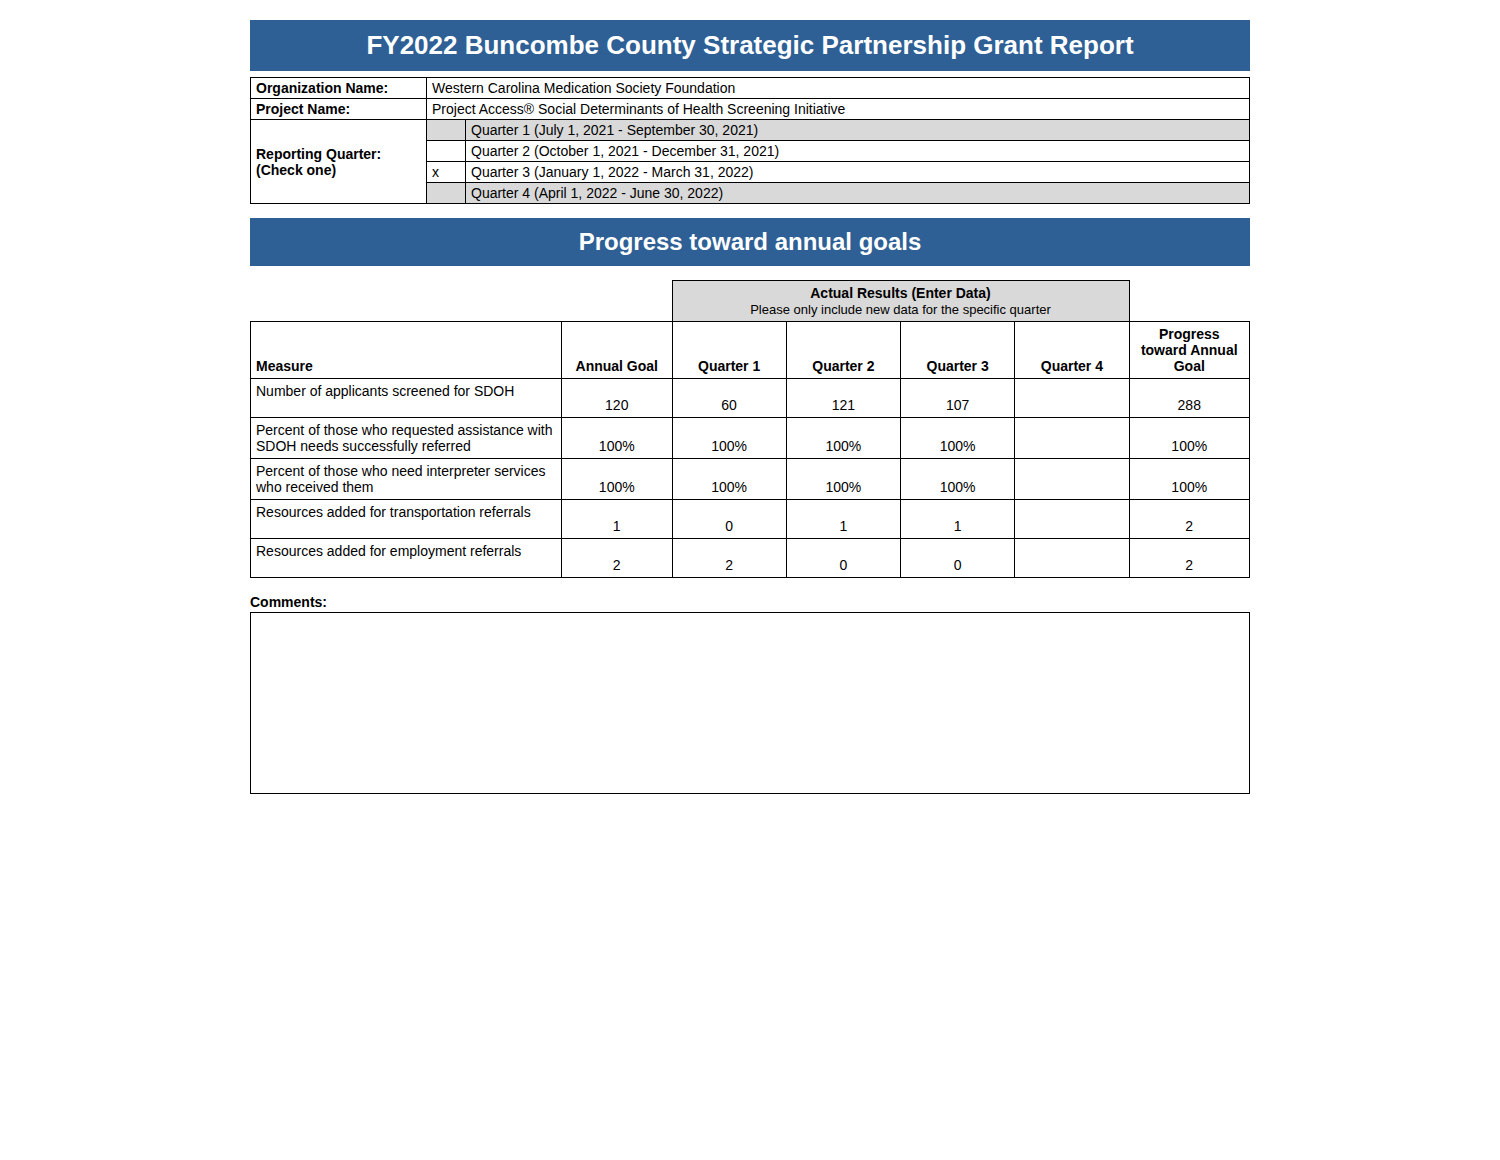FY2022 Buncombe County Strategic Partnership Grant Report
| Organization Name: | Western Carolina Medication Society Foundation |
| Project Name: | Project Access® Social Determinants of Health Screening Initiative |
| Reporting Quarter: (Check one) | | Quarter 1 (July 1, 2021 - September 30, 2021) |
| | Quarter 2 (October 1, 2021 - December 31, 2021) |
| x | Quarter 3 (January 1, 2022 - March 31, 2022) |
| | Quarter 4 (April 1, 2022 - June 30, 2022) |
Progress toward annual goals
| | | Actual Results (Enter Data) Please only include new data for the specific quarter | |
| Measure | Annual Goal | Quarter 1 | Quarter 2 | Quarter 3 | Quarter 4 | Progress toward Annual Goal |
| Number of applicants screened for SDOH | 120 | 60 | 121 | 107 | | 288 |
| Percent of those who requested assistance with SDOH needs successfully referred | 100% | 100% | 100% | 100% | | 100% |
| Percent of those who need interpreter services who received them | 100% | 100% | 100% | 100% | | 100% |
| Resources added for transportation referrals | 1 | 0 | 1 | 1 | | 2 |
| Resources added for employment referrals | 2 | 2 | 0 | 0 | | 2 |
Comments: